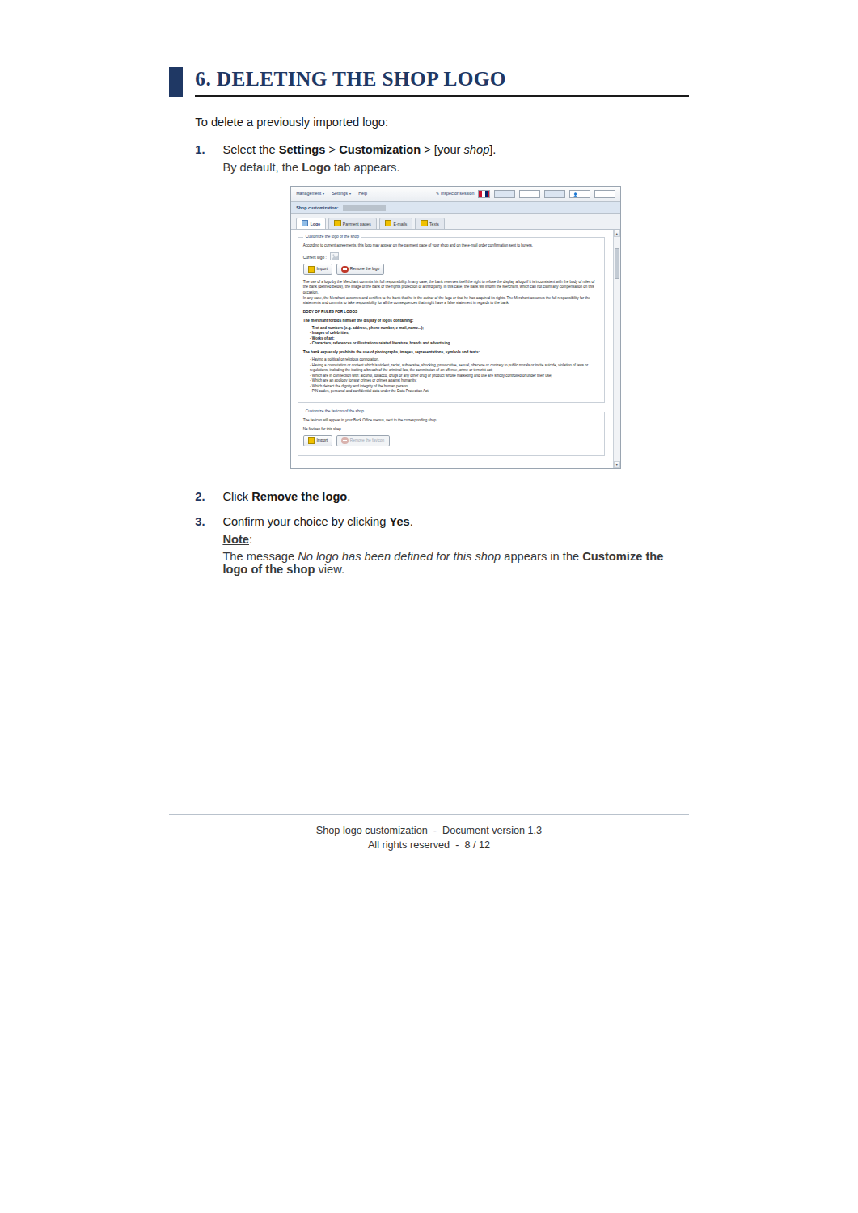6. DELETING THE SHOP LOGO
To delete a previously imported logo:
Select the Settings > Customization > [your shop].
By default, the Logo tab appears.
Management Settings Help
Inspector session
Shop customization:
Logo
Payment pages
E-mails
Texts
▲
▼
Customize the logo of the shop
According to current agreements, this logo may appear on the payment page of your shop and on the e-mail order confirmation sent to buyers.
Current logo :
Import Remove the logo
The use of a logo by the Merchant commits his full responsibility. In any case, the bank reserves itself the right to refuse the display a logo if it is inconsistent with the body of rules of the bank (defined below), the image of the bank or the rights protection of a third party. In this case, the bank will inform the Merchant, which can not claim any compensation on this occasion.
In any case, the Merchant assumes and certifies to the bank that he is the author of the logo or that he has acquired its rights. The Merchant assumes the full responsibility for the statements and commits to take responsibility for all the consequences that might have a false statement in regards to the bank.
BODY OF RULES FOR LOGOS
The merchant forbids himself the display of logos containing:
Text and numbers (e.g. address, phone number, e-mail, name...);
Images of celebrities;
Works of art;
Characters, references or illustrations related literature, brands and advertising.
The bank expressly prohibits the use of photographs, images, representations, symbols and texts:
Having a political or religious connotation,
Having a connotation or content which is violent, racist, subversive, shocking, provocative, sexual, obscene or contrary to public morals or incite suicide, violation of laws or regulations, including the inciting a breach of the criminal law, the commission of an offense, crime or terrorist act;
Which are in connection with: alcohol, tobacco, drugs or any other drug or product whose marketing and use are strictly controlled or under their use;
Which are an apology for war crimes or crimes against humanity;
Which detract the dignity and integrity of the human person;
PIN codes, personal and confidential data under the Data Protection Act.
Customize the favicon of the shop
The favicon will appear in your Back Office menus, next to the corresponding shop.
No favicon for this shop
Import Remove the favicon
Click Remove the logo.
Confirm your choice by clicking Yes.
Note:
The message No logo has been defined for this shop appears in the Customize the logo of the shop view.
Shop logo customization - Document version 1.3
All rights reserved - 8 / 12